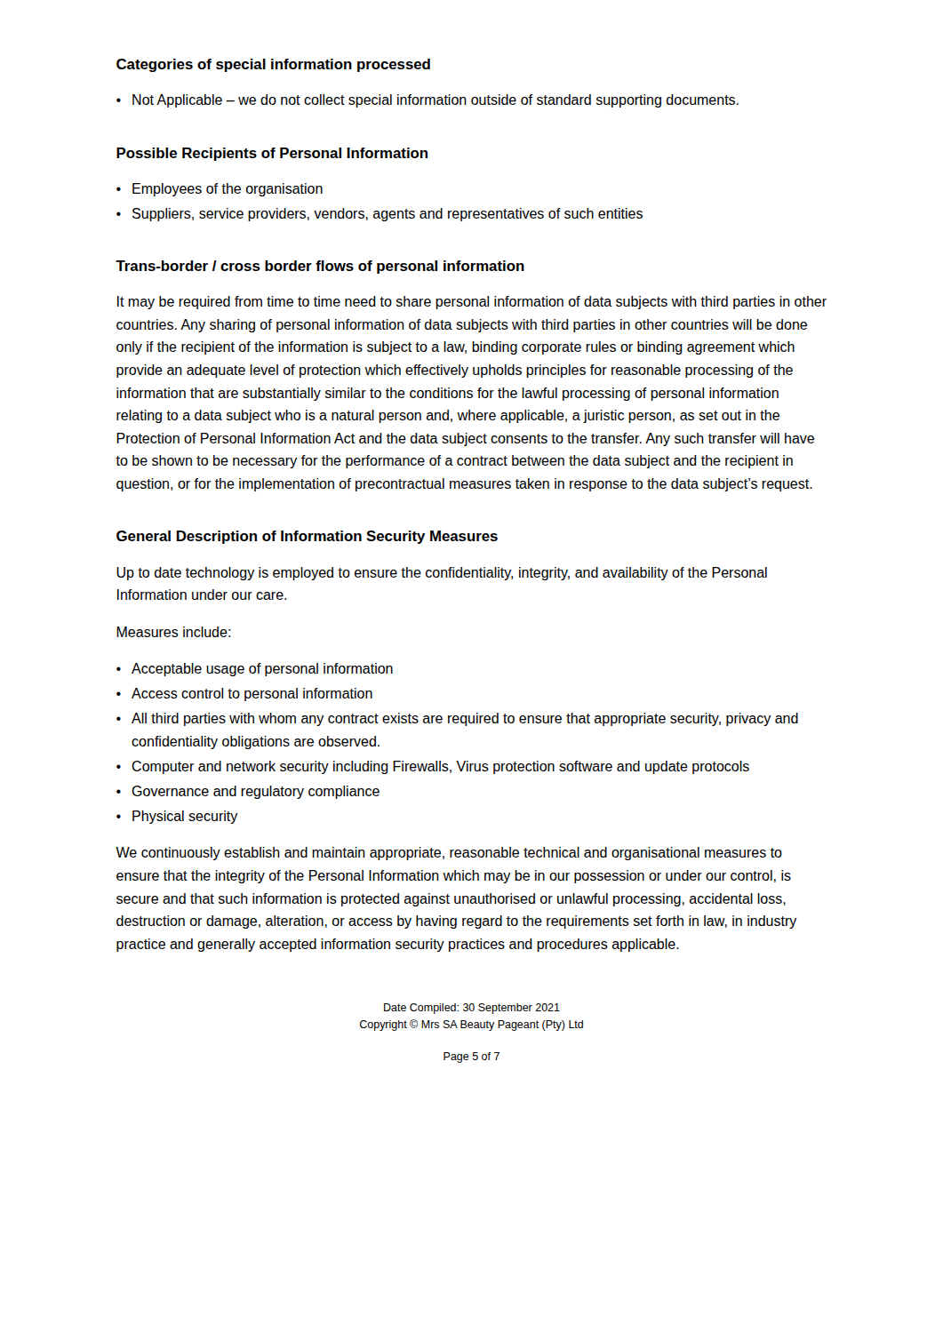Categories of special information processed
Not Applicable – we do not collect special information outside of standard supporting documents.
Possible Recipients of Personal Information
Employees of the organisation
Suppliers, service providers, vendors, agents and representatives of such entities
Trans-border / cross border flows of personal information
It may be required from time to time need to share personal information of data subjects with third parties in other countries. Any sharing of personal information of data subjects with third parties in other countries will be done only if the recipient of the information is subject to a law, binding corporate rules or binding agreement which provide an adequate level of protection which effectively upholds principles for reasonable processing of the information that are substantially similar to the conditions for the lawful processing of personal information relating to a data subject who is a natural person and, where applicable, a juristic person, as set out in the Protection of Personal Information Act and the data subject consents to the transfer. Any such transfer will have to be shown to be necessary for the performance of a contract between the data subject and the recipient in question, or for the implementation of precontractual measures taken in response to the data subject’s request.
General Description of Information Security Measures
Up to date technology is employed to ensure the confidentiality, integrity, and availability of the Personal Information under our care.
Measures include:
Acceptable usage of personal information
Access control to personal information
All third parties with whom any contract exists are required to ensure that appropriate security, privacy and confidentiality obligations are observed.
Computer and network security including Firewalls, Virus protection software and update protocols
Governance and regulatory compliance
Physical security
We continuously establish and maintain appropriate, reasonable technical and organisational measures to ensure that the integrity of the Personal Information which may be in our possession or under our control, is secure and that such information is protected against unauthorised or unlawful processing, accidental loss, destruction or damage, alteration, or access by having regard to the requirements set forth in law, in industry practice and generally accepted information security practices and procedures applicable.
Date Compiled: 30 September 2021
Copyright © Mrs SA Beauty Pageant (Pty) Ltd
Page 5 of 7